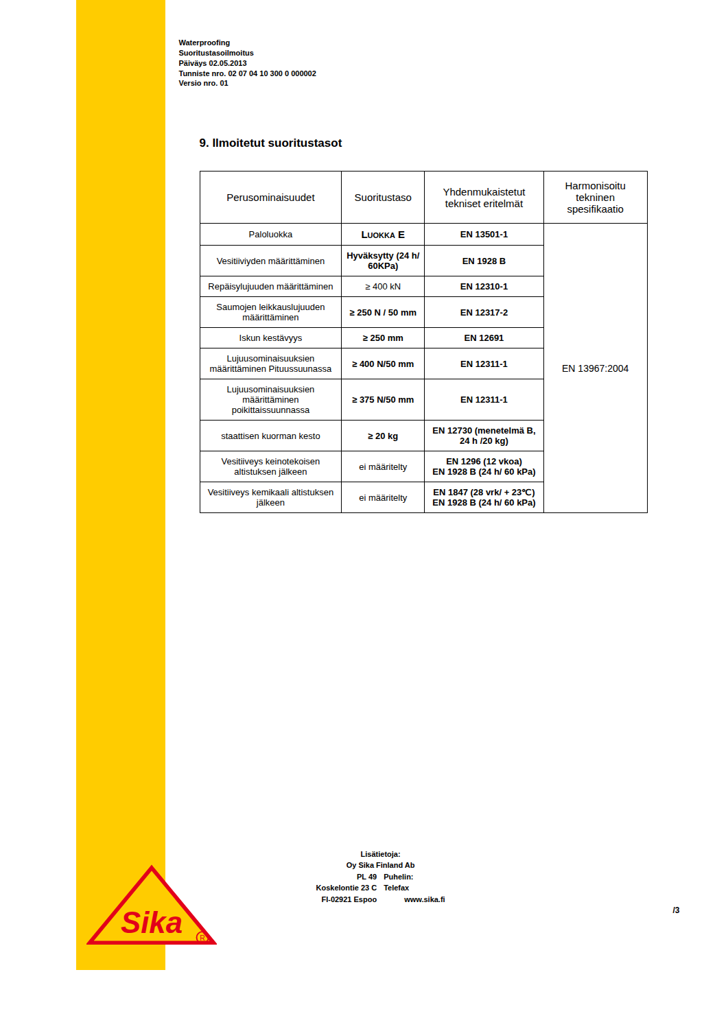Declaration of Performance
Sika R
Waterproofing
Suoritustasoilmoitus
Päiväys 02.05.2013
Tunniste nro. 02 07 04 10 300 0 000002
Versio nro. 01
9. Ilmoitetut suoritustasot
| Perusominaisuudet | Suoritustaso | Yhdenmukaistetut tekniset eritelmät | Harmonisoitu tekninen spesifikaatio |
| --- | --- | --- | --- |
| Paloluokka | Luokka E | EN 13501-1 | EN 13967:2004 |
| Vesitiiviyden määrittäminen | Hyväksytty (24 h/ 60KPa) | EN 1928 B |
| Repäisylujuuden määrittäminen | ≥ 400 kN | EN 12310-1 |
| Saumojen leikkauslujuuden määrittäminen | ≥ 250 N / 50 mm | EN 12317-2 |
| Iskun kestävyys | ≥ 250 mm | EN 12691 |
| Lujuusominaisuuksien määrittäminen Pituussuunassa | ≥ 400 N/50 mm | EN 12311-1 |
| Lujuusominaisuuksien määrittäminen poikittaissuunnassa | ≥ 375 N/50 mm | EN 12311-1 |
| staattisen kuorman kesto | ≥ 20 kg | EN 12730 (menetelmä B, 24 h /20 kg) |
| Vesitiiveys keinotekoisen altistuksen jälkeen | ei määritelty | EN 1296 (12 vkoa) EN 1928 B (24 h/ 60 kPa) |
| Vesitiiveys kemikaali altistuksen jälkeen | ei määritelty | EN 1847 (28 vrk/ + 23℃) EN 1928 B (24 h/ 60 kPa) |
| Lisätietoja: Oy Sika Finland Ab |
| PL 49 | Puhelin: |
| Koskelontie 23 C | Telefax |
| FI-02921 Espoo | www.sika.fi |
/3